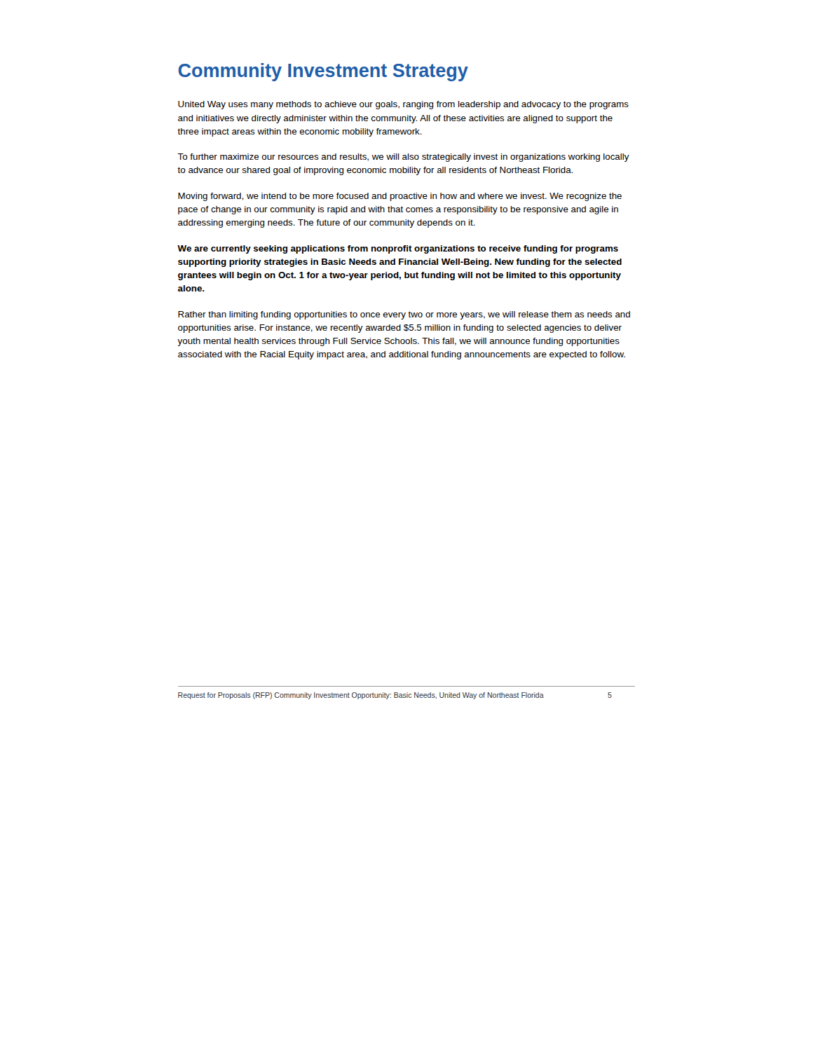Community Investment Strategy
United Way uses many methods to achieve our goals, ranging from leadership and advocacy to the programs and initiatives we directly administer within the community. All of these activities are aligned to support the three impact areas within the economic mobility framework.
To further maximize our resources and results, we will also strategically invest in organizations working locally to advance our shared goal of improving economic mobility for all residents of Northeast Florida.
Moving forward, we intend to be more focused and proactive in how and where we invest. We recognize the pace of change in our community is rapid and with that comes a responsibility to be responsive and agile in addressing emerging needs. The future of our community depends on it.
We are currently seeking applications from nonprofit organizations to receive funding for programs supporting priority strategies in Basic Needs and Financial Well-Being. New funding for the selected grantees will begin on Oct. 1 for a two-year period, but funding will not be limited to this opportunity alone.
Rather than limiting funding opportunities to once every two or more years, we will release them as needs and opportunities arise. For instance, we recently awarded $5.5 million in funding to selected agencies to deliver youth mental health services through Full Service Schools. This fall, we will announce funding opportunities associated with the Racial Equity impact area, and additional funding announcements are expected to follow.
Request for Proposals (RFP) Community Investment Opportunity: Basic Needs, United Way of Northeast Florida 5